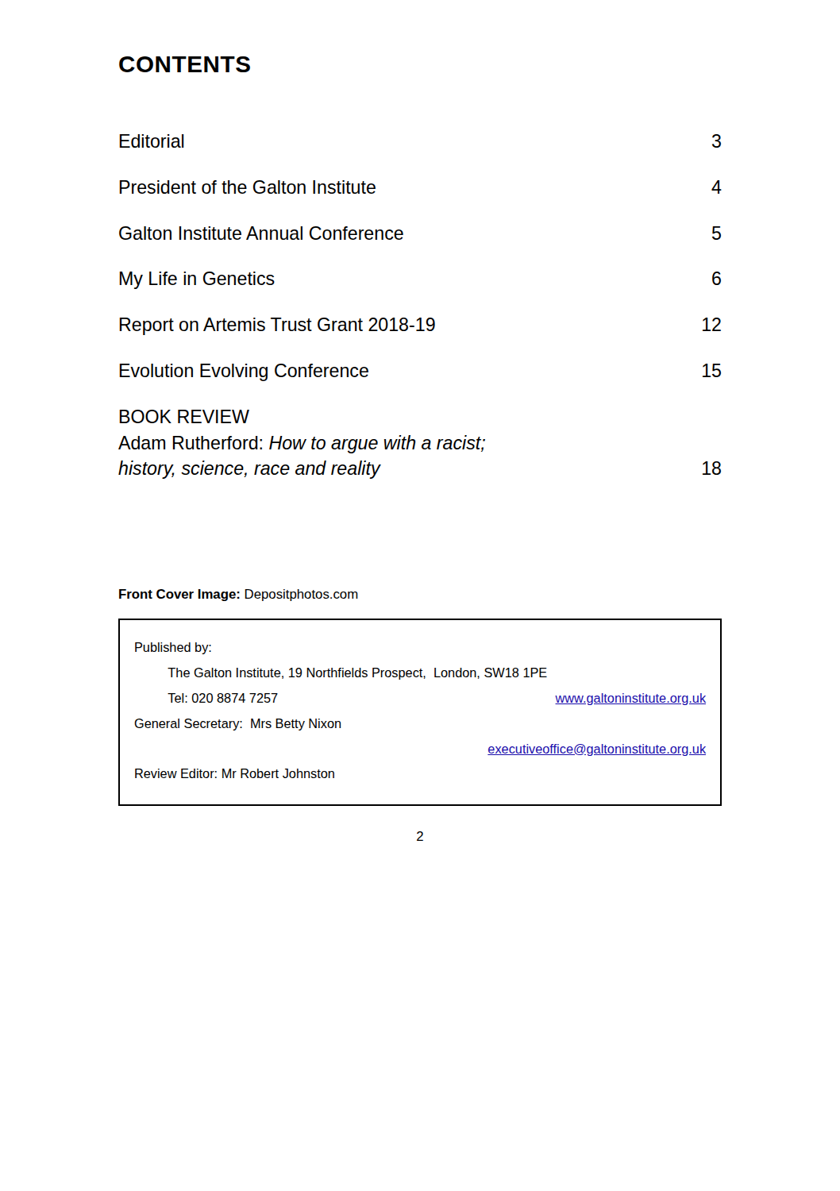CONTENTS
| Editorial | 3 |
| President of the Galton Institute | 4 |
| Galton Institute Annual Conference | 5 |
| My Life in Genetics | 6 |
| Report on Artemis Trust Grant 2018-19 | 12 |
| Evolution Evolving Conference | 15 |
| BOOK REVIEW Adam Rutherford: How to argue with a racist; history, science, race and reality | 18 |
Front Cover Image: Depositphotos.com
Published by:
The Galton Institute, 19 Northfields Prospect, London, SW18 1PE
Tel: 020 8874 7257 www.galtoninstitute.org.uk
General Secretary: Mrs Betty Nixon
executiveoffice@galtoninstitute.org.uk
Review Editor: Mr Robert Johnston
2